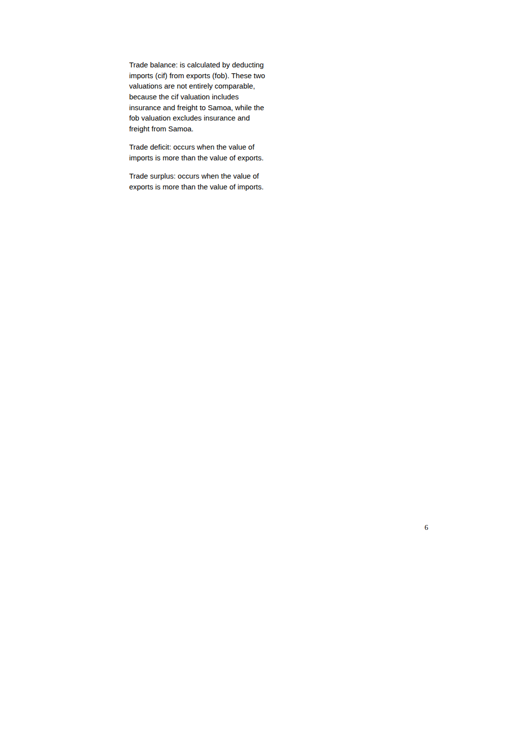Trade balance: is calculated by deducting imports (cif) from exports (fob). These two valuations are not entirely comparable, because the cif valuation includes insurance and freight to Samoa, while the fob valuation excludes insurance and freight from Samoa.
Trade deficit: occurs when the value of imports is more than the value of exports.
Trade surplus: occurs when the value of exports is more than the value of imports.
6